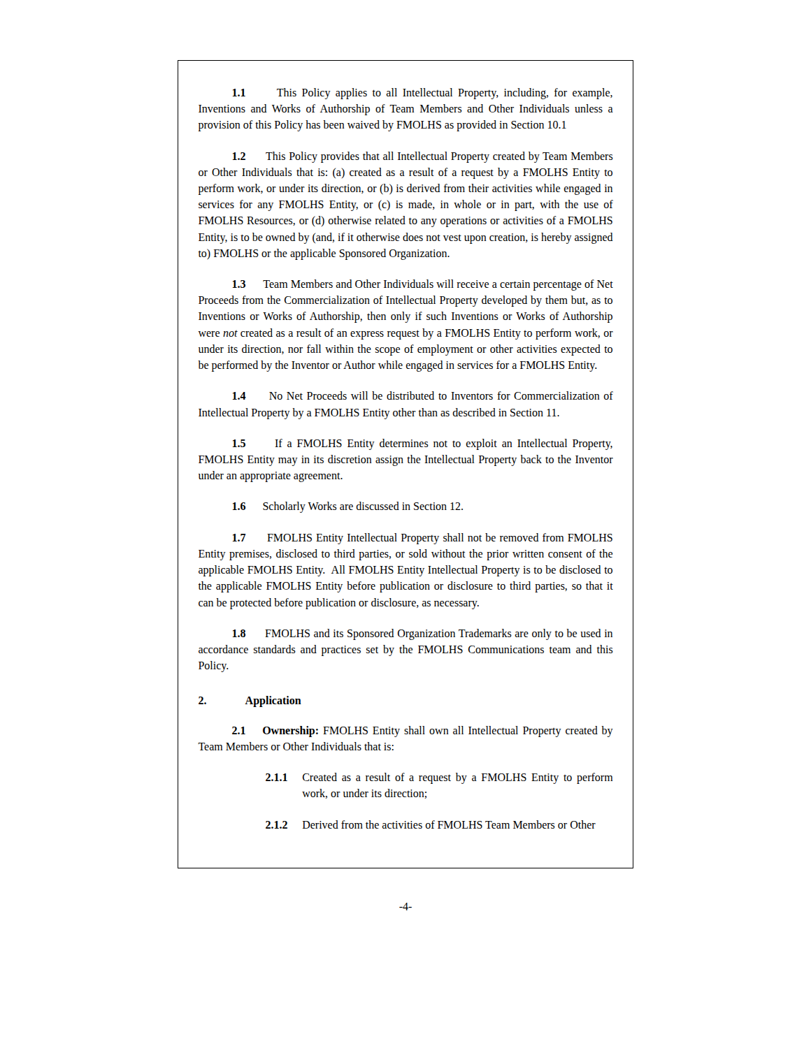1.1 This Policy applies to all Intellectual Property, including, for example, Inventions and Works of Authorship of Team Members and Other Individuals unless a provision of this Policy has been waived by FMOLHS as provided in Section 10.1
1.2 This Policy provides that all Intellectual Property created by Team Members or Other Individuals that is: (a) created as a result of a request by a FMOLHS Entity to perform work, or under its direction, or (b) is derived from their activities while engaged in services for any FMOLHS Entity, or (c) is made, in whole or in part, with the use of FMOLHS Resources, or (d) otherwise related to any operations or activities of a FMOLHS Entity, is to be owned by (and, if it otherwise does not vest upon creation, is hereby assigned to) FMOLHS or the applicable Sponsored Organization.
1.3 Team Members and Other Individuals will receive a certain percentage of Net Proceeds from the Commercialization of Intellectual Property developed by them but, as to Inventions or Works of Authorship, then only if such Inventions or Works of Authorship were not created as a result of an express request by a FMOLHS Entity to perform work, or under its direction, nor fall within the scope of employment or other activities expected to be performed by the Inventor or Author while engaged in services for a FMOLHS Entity.
1.4 No Net Proceeds will be distributed to Inventors for Commercialization of Intellectual Property by a FMOLHS Entity other than as described in Section 11.
1.5 If a FMOLHS Entity determines not to exploit an Intellectual Property, FMOLHS Entity may in its discretion assign the Intellectual Property back to the Inventor under an appropriate agreement.
1.6 Scholarly Works are discussed in Section 12.
1.7 FMOLHS Entity Intellectual Property shall not be removed from FMOLHS Entity premises, disclosed to third parties, or sold without the prior written consent of the applicable FMOLHS Entity. All FMOLHS Entity Intellectual Property is to be disclosed to the applicable FMOLHS Entity before publication or disclosure to third parties, so that it can be protected before publication or disclosure, as necessary.
1.8 FMOLHS and its Sponsored Organization Trademarks are only to be used in accordance standards and practices set by the FMOLHS Communications team and this Policy.
2. Application
2.1 Ownership: FMOLHS Entity shall own all Intellectual Property created by Team Members or Other Individuals that is:
2.1.1 Created as a result of a request by a FMOLHS Entity to perform work, or under its direction;
2.1.2 Derived from the activities of FMOLHS Team Members or Other
-4-